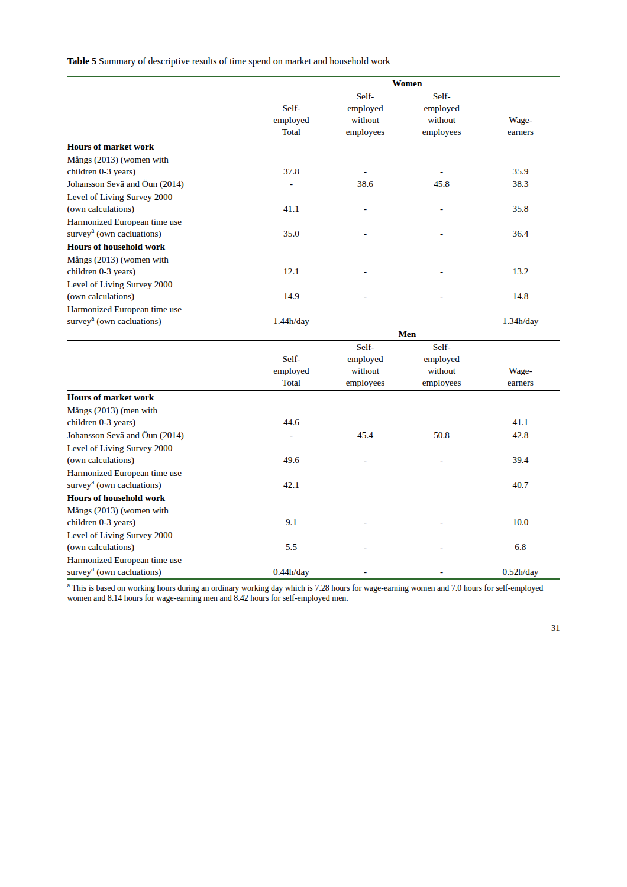Table 5 Summary of descriptive results of time spend on market and household work
| | Women |
| | Self- employed Total | Self- employed without employees | Self- employed without employees | Wage- earners |
| Hours of market work | | | | |
| Mångs (2013) (women with children 0-3 years) | 37.8 | - | - | 35.9 |
| Johansson Sevä and Öun (2014) | - | 38.6 | 45.8 | 38.3 |
| Level of Living Survey 2000 (own calculations) | 41.1 | - | - | 35.8 |
| Harmonized European time use survey a (own cacluations) | 35.0 | - | - | 36.4 |
| Hours of household work | | | | |
| Mångs (2013) (women with children 0-3 years) | 12.1 | - | - | 13.2 |
| Level of Living Survey 2000 (own calculations) | 14.9 | - | - | 14.8 |
| Harmonized European time use survey a (own cacluations) | 1.44h/day | | | 1.34h/day |
| | Men |
| | Self- employed Total | Self- employed without employees | Self- employed without employees | Wage- earners |
| Hours of market work | | | | |
| Mångs (2013) (men with children 0-3 years) | 44.6 | | | 41.1 |
| Johansson Sevä and Öun (2014) | - | 45.4 | 50.8 | 42.8 |
| Level of Living Survey 2000 (own calculations) | 49.6 | - | - | 39.4 |
| Harmonized European time use survey a (own cacluations) | 42.1 | | | 40.7 |
| Hours of household work | | | | |
| Mångs (2013) (women with children 0-3 years) | 9.1 | - | - | 10.0 |
| Level of Living Survey 2000 (own calculations) | 5.5 | - | - | 6.8 |
| Harmonized European time use survey a (own cacluations) | 0.44h/day | - | - | 0.52h/day |
a This is based on working hours during an ordinary working day which is 7.28 hours for wage-earning women and 7.0 hours for self-employed women and 8.14 hours for wage-earning men and 8.42 hours for self-employed men.
31